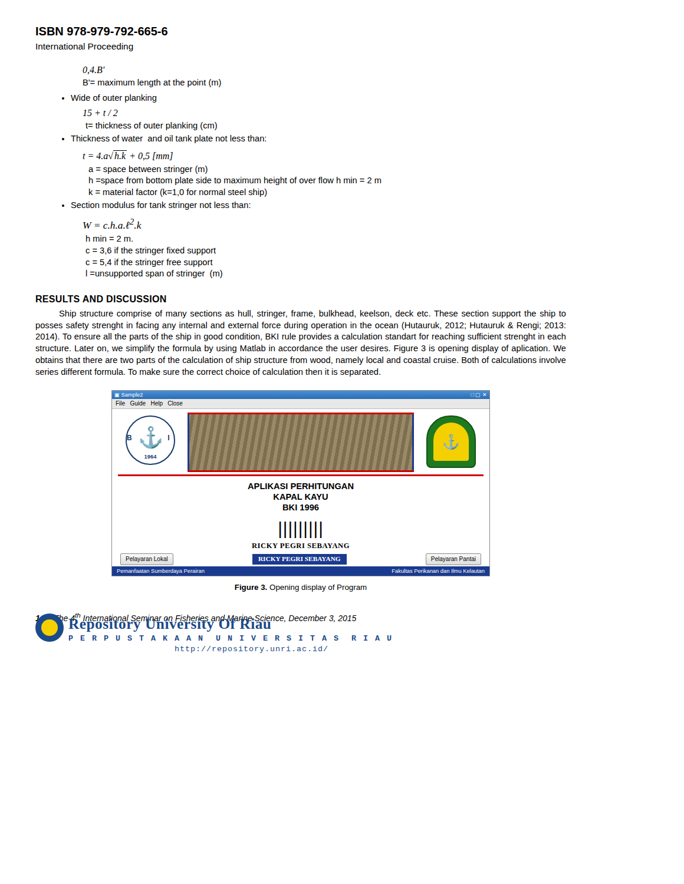ISBN 978-979-792-665-6
International Proceeding
0,4.B'
B'= maximum length at the point (m)
Wide of outer planking
15 + t / 2
t= thickness of outer planking (cm)
Thickness of water and oil tank plate not less than:
t = 4.a√h.k + 0,5 [mm]
a = space between stringer (m)
h =space from bottom plate side to maximum height of over flow h min = 2 m
k = material factor (k=1,0 for normal steel ship)
Section modulus for tank stringer not less than:
W = c.h.a.ℓ2.k
h min = 2 m.
c = 3,6 if the stringer fixed support
c = 5,4 if the stringer free support
l =unsupported span of stringer (m)
RESULTS AND DISCUSSION
Ship structure comprise of many sections as hull, stringer, frame, bulkhead, keelson, deck etc. These section support the ship to posses safety strenght in facing any internal and external force during operation in the ocean (Hutauruk, 2012; Hutauruk & Rengi; 2013: 2014). To ensure all the parts of the ship in good condition, BKI rule provides a calculation standart for reaching sufficient strenght in each structure. Later on, we simplify the formula by using Matlab in accordance the user desires. Figure 3 is opening display of aplication. We obtains that there are two parts of the calculation of ship structure from wood, namely local and coastal cruise. Both of calculations involve series different formula. To make sure the correct choice of calculation then it is separated.
▣ Sample2 □ ▢ ✕
File Guide Help Close
⚓
B I
1964
⚓
APLIKASI PERHITUNGAN
KAPAL KAYU
BKI 1996
|||||||||
RICKY PEGRI SEBAYANG
Pelayaran Lokal RICKY PEGRI SEBAYANG Pelayaran Pantai
Pemanfaatan Sumberdaya Perairan Fakultas Perikanan dan Ilmu Kelautan
Figure 3. Opening display of Program
140 The 4th International Seminar on Fisheries and Marine Science, December 3, 2015
Repository University Of Riau
P E R P U S T A K A A N U N I V E R S I T A S R I A U
http://repository.unri.ac.id/